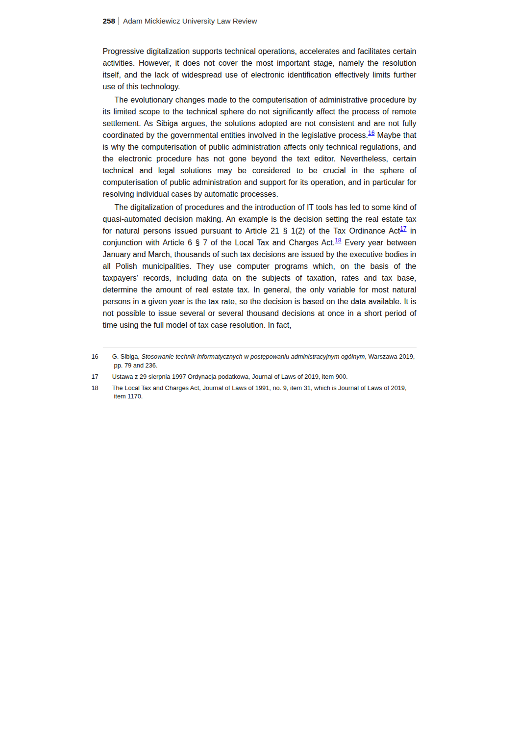258 Adam Mickiewicz University Law Review
Progressive digitalization supports technical operations, accelerates and facilitates certain activities. However, it does not cover the most important stage, namely the resolution itself, and the lack of widespread use of electronic identification effectively limits further use of this technology.
The evolutionary changes made to the computerisation of administrative procedure by its limited scope to the technical sphere do not significantly affect the process of remote settlement. As Sibiga argues, the solutions adopted are not consistent and are not fully coordinated by the governmental entities involved in the legislative process.16 Maybe that is why the computerisation of public administration affects only technical regulations, and the electronic procedure has not gone beyond the text editor. Nevertheless, certain technical and legal solutions may be considered to be crucial in the sphere of computerisation of public administration and support for its operation, and in particular for resolving individual cases by automatic processes.
The digitalization of procedures and the introduction of IT tools has led to some kind of quasi-automated decision making. An example is the decision setting the real estate tax for natural persons issued pursuant to Article 21 § 1(2) of the Tax Ordinance Act17 in conjunction with Article 6 § 7 of the Local Tax and Charges Act.18 Every year between January and March, thousands of such tax decisions are issued by the executive bodies in all Polish municipalities. They use computer programs which, on the basis of the taxpayers' records, including data on the subjects of taxation, rates and tax base, determine the amount of real estate tax. In general, the only variable for most natural persons in a given year is the tax rate, so the decision is based on the data available. It is not possible to issue several or several thousand decisions at once in a short period of time using the full model of tax case resolution. In fact,
16 G. Sibiga, Stosowanie technik informatycznych w postępowaniu administracyjnym ogólnym, Warszawa 2019, pp. 79 and 236.
17 Ustawa z 29 sierpnia 1997 Ordynacja podatkowa, Journal of Laws of 2019, item 900.
18 The Local Tax and Charges Act, Journal of Laws of 1991, no. 9, item 31, which is Journal of Laws of 2019, item 1170.